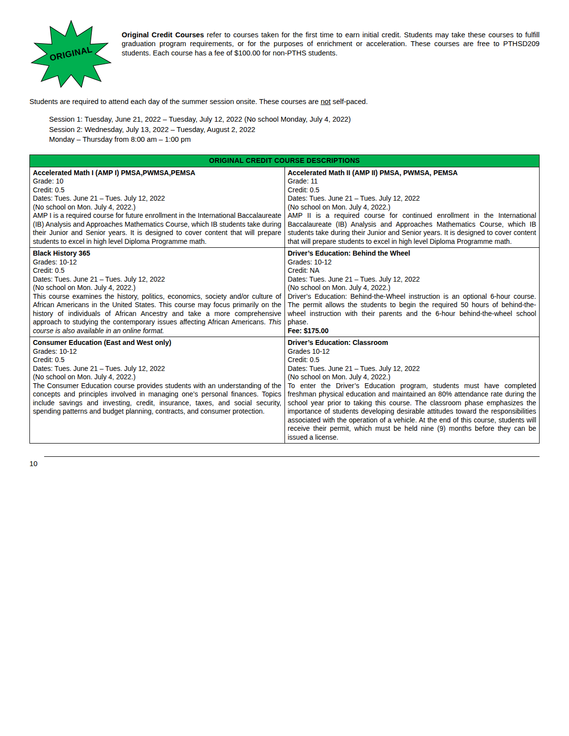ORIGINAL
Original Credit Courses refer to courses taken for the first time to earn initial credit. Students may take these courses to fulfill graduation program requirements, or for the purposes of enrichment or acceleration. These courses are free to PTHSD209 students. Each course has a fee of $100.00 for non-PTHS students.
Students are required to attend each day of the summer session onsite. These courses are not self-paced.
Session 1: Tuesday, June 21, 2022 – Tuesday, July 12, 2022 (No school Monday, July 4, 2022)
Session 2: Wednesday, July 13, 2022 – Tuesday, August 2, 2022
Monday – Thursday from 8:00 am – 1:00 pm
| ORIGINAL CREDIT COURSE DESCRIPTIONS |
| --- |
| Accelerated Math I (AMP I) PMSA,PWMSA,PEMSA Grade: 10 Credit: 0.5 Dates: Tues. June 21 – Tues. July 12, 2022 (No school on Mon. July 4, 2022.) AMP I is a required course for future enrollment in the International Baccalaureate (IB) Analysis and Approaches Mathematics Course, which IB students take during their Junior and Senior years. It is designed to cover content that will prepare students to excel in high level Diploma Programme math. | Accelerated Math II (AMP II) PMSA, PWMSA, PEMSA Grade: 11 Credit: 0.5 Dates: Tues. June 21 – Tues. July 12, 2022 (No school on Mon. July 4, 2022.) AMP II is a required course for continued enrollment in the International Baccalaureate (IB) Analysis and Approaches Mathematics Course, which IB students take during their Junior and Senior years. It is designed to cover content that will prepare students to excel in high level Diploma Programme math. |
| Black History 365 Grades: 10-12 Credit: 0.5 Dates: Tues. June 21 – Tues. July 12, 2022 (No school on Mon. July 4, 2022.) This course examines the history, politics, economics, society and/or culture of African Americans in the United States. This course may focus primarily on the history of individuals of African Ancestry and take a more comprehensive approach to studying the contemporary issues affecting African Americans. This course is also available in an online format. | Driver’s Education: Behind the Wheel Grades: 10-12 Credit: NA Dates: Tues. June 21 – Tues. July 12, 2022 (No school on Mon. July 4, 2022.) Driver’s Education: Behind-the-Wheel instruction is an optional 6-hour course. The permit allows the students to begin the required 50 hours of behind-the-wheel instruction with their parents and the 6-hour behind-the-wheel school phase. Fee: $175.00 |
| Consumer Education (East and West only) Grades: 10-12 Credit: 0.5 Dates: Tues. June 21 – Tues. July 12, 2022 (No school on Mon. July 4, 2022.) The Consumer Education course provides students with an understanding of the concepts and principles involved in managing one’s personal finances. Topics include savings and investing, credit, insurance, taxes, and social security, spending patterns and budget planning, contracts, and consumer protection. | Driver’s Education: Classroom Grades 10-12 Credit: 0.5 Dates: Tues. June 21 – Tues. July 12, 2022 (No school on Mon. July 4, 2022.) To enter the Driver’s Education program, students must have completed freshman physical education and maintained an 80% attendance rate during the school year prior to taking this course. The classroom phase emphasizes the importance of students developing desirable attitudes toward the responsibilities associated with the operation of a vehicle. At the end of this course, students will receive their permit, which must be held nine (9) months before they can be issued a license. |
10